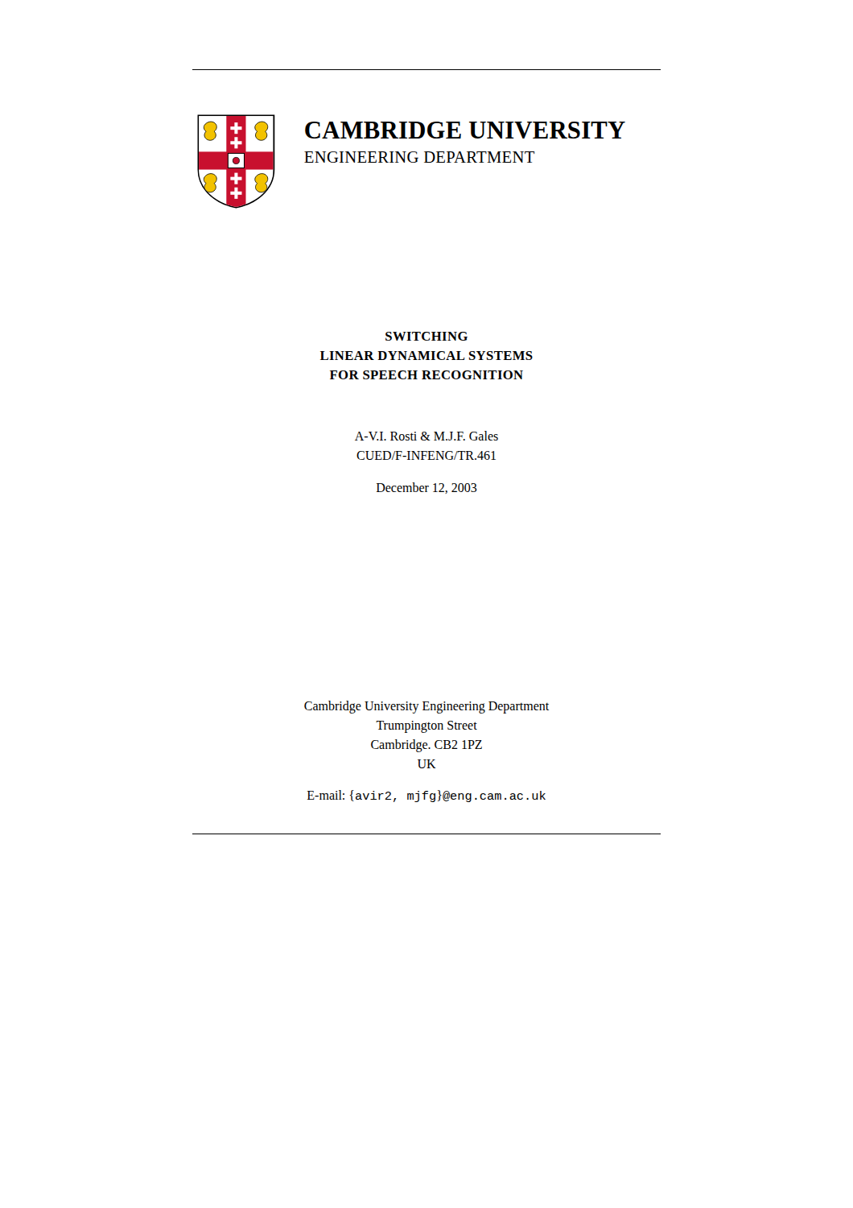CAMBRIDGE UNIVERSITY
ENGINEERING DEPARTMENT
SWITCHING
LINEAR DYNAMICAL SYSTEMS
FOR SPEECH RECOGNITION
A-V.I. Rosti & M.J.F. Gales
CUED/F-INFENG/TR.461
December 12, 2003
Cambridge University Engineering Department
Trumpington Street
Cambridge. CB2 1PZ
UK
E-mail: {avir2, mjfg}@eng.cam.ac.uk